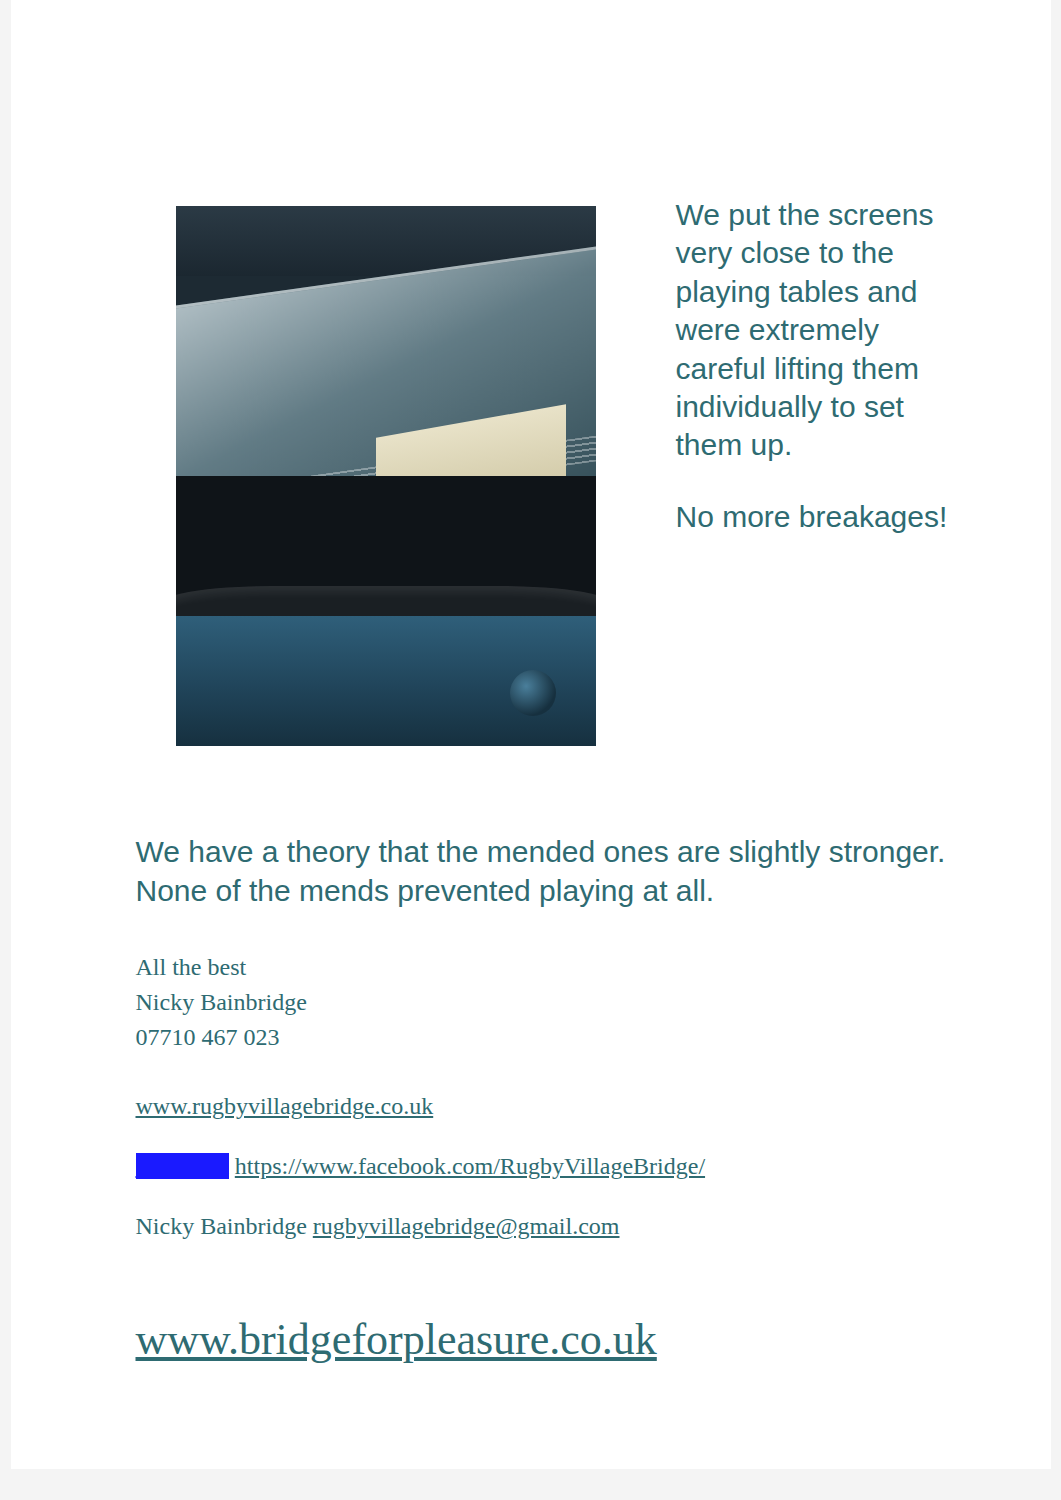We put the screens very close to the playing tables and were extremely careful lifting them individually to set them up.
No more breakages!
We have a theory that the mended ones are slightly stronger. None of the mends prevented playing at all.
All the best
Nicky Bainbridge
07710 467 023
www.rugbyvillagebridge.co.uk
Facebook https://www.facebook.com/RugbyVillageBridge/
Nicky Bainbridge rugbyvillagebridge@gmail.com
www.bridgeforpleasure.co.uk